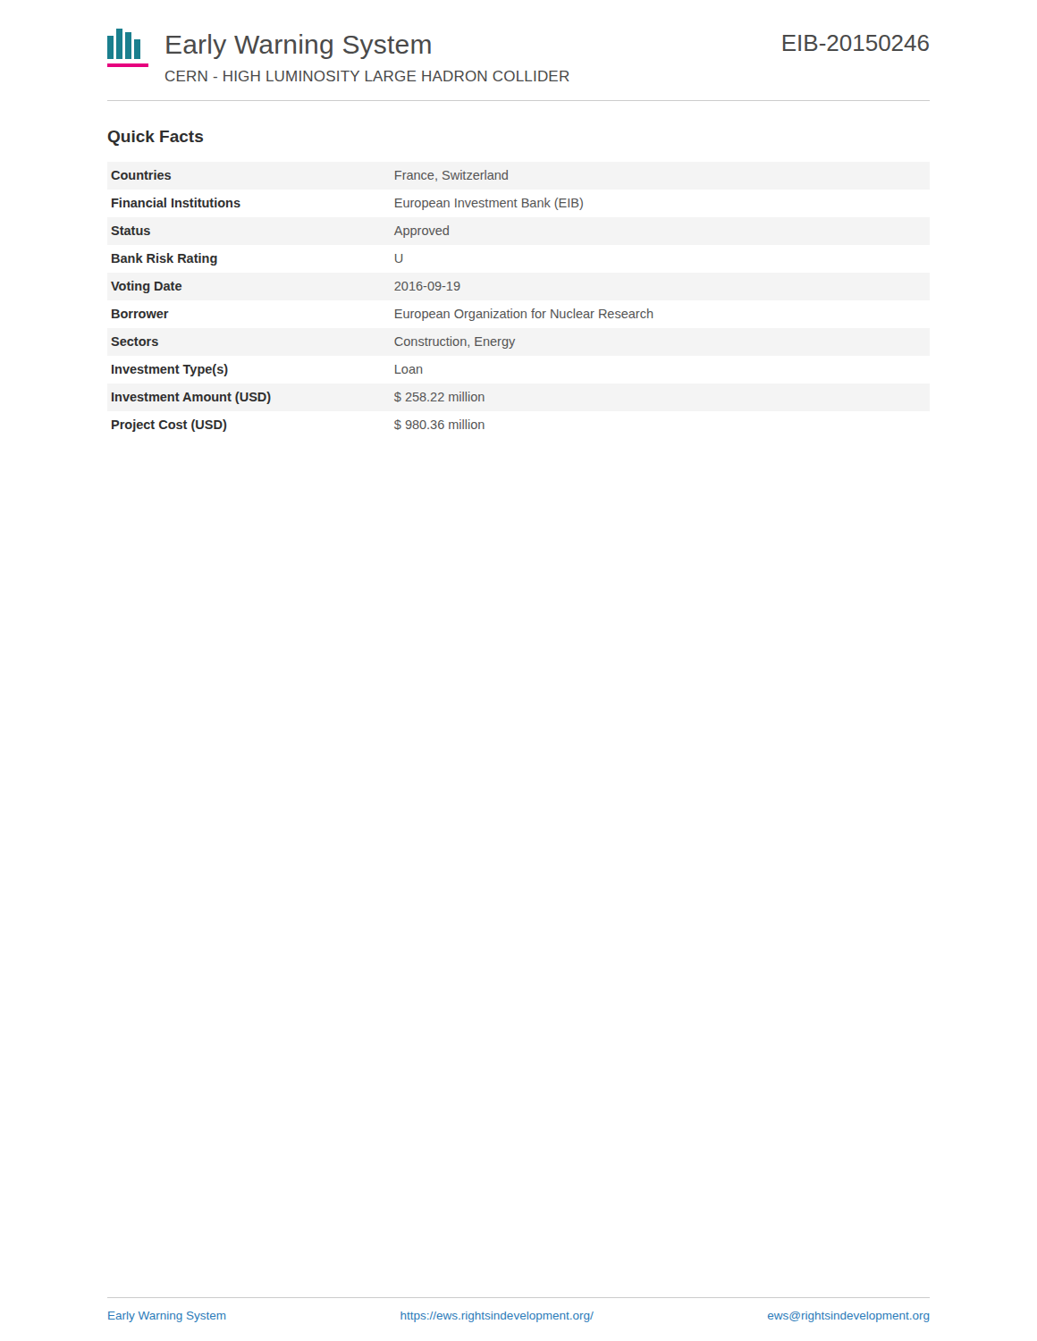Early Warning System
CERN - HIGH LUMINOSITY LARGE HADRON COLLIDER
EIB-20150246
Quick Facts
| Countries | France, Switzerland |
| Financial Institutions | European Investment Bank (EIB) |
| Status | Approved |
| Bank Risk Rating | U |
| Voting Date | 2016-09-19 |
| Borrower | European Organization for Nuclear Research |
| Sectors | Construction, Energy |
| Investment Type(s) | Loan |
| Investment Amount (USD) | $ 258.22 million |
| Project Cost (USD) | $ 980.36 million |
Early Warning System
https://ews.rightsindevelopment.org/
ews@rightsindevelopment.org